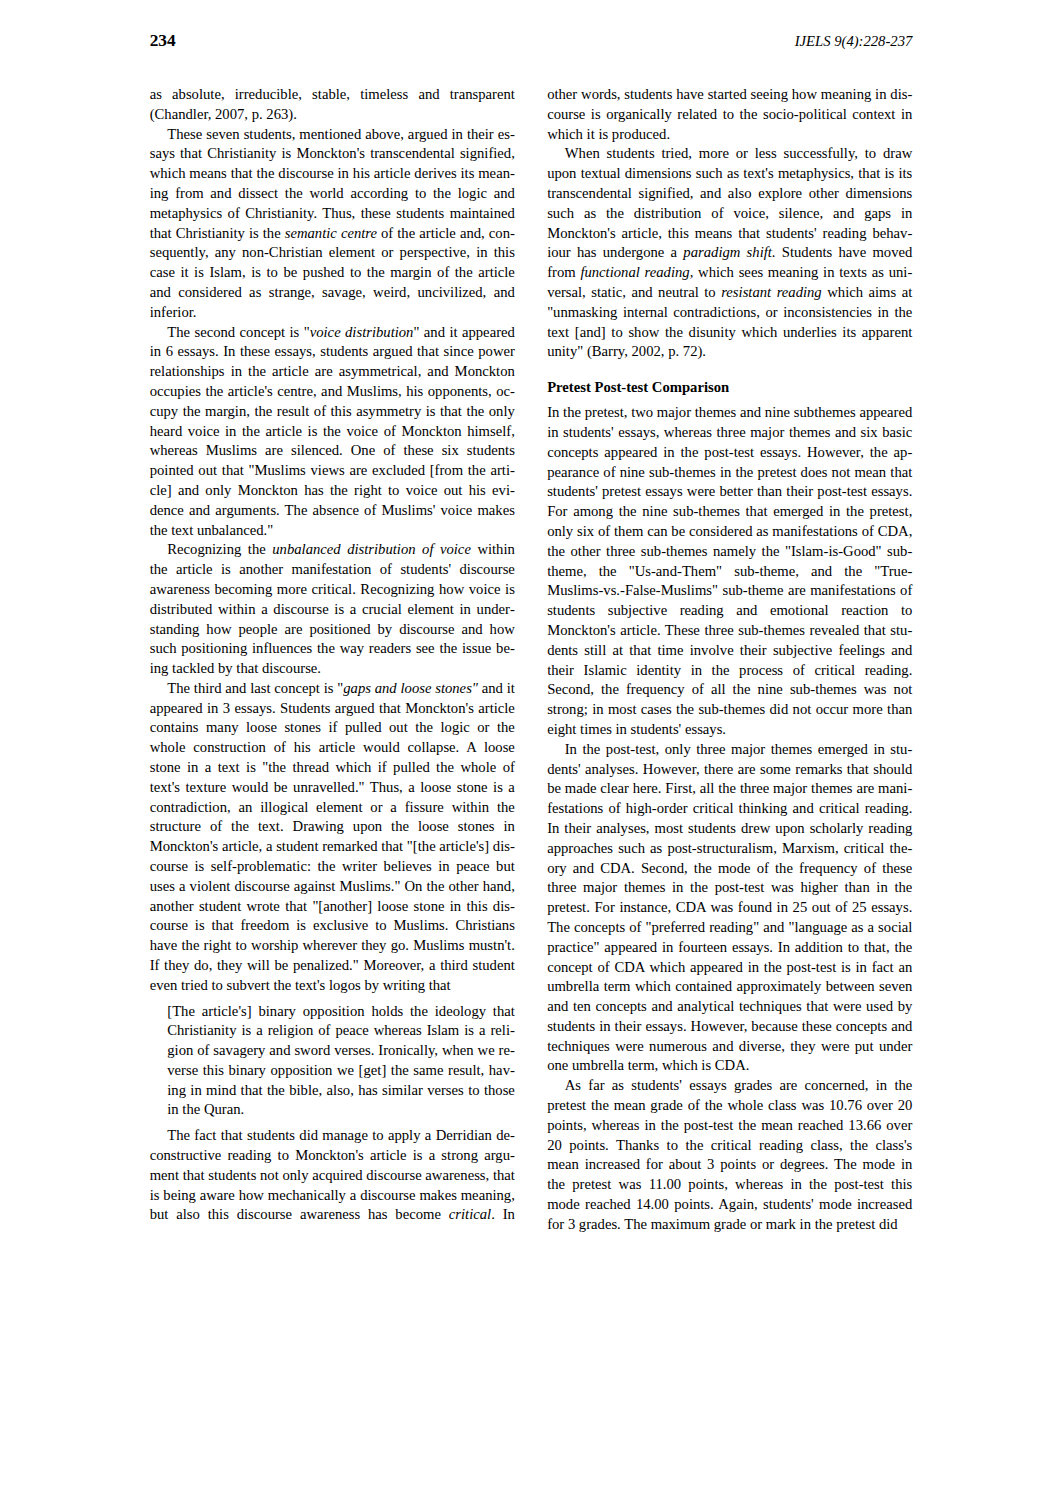234 IJELS 9(4):228-237
as absolute, irreducible, stable, timeless and transparent (Chandler, 2007, p. 263).
These seven students, mentioned above, argued in their essays that Christianity is Monckton's transcendental signified, which means that the discourse in his article derives its meaning from and dissect the world according to the logic and metaphysics of Christianity. Thus, these students maintained that Christianity is the semantic centre of the article and, consequently, any non-Christian element or perspective, in this case it is Islam, is to be pushed to the margin of the article and considered as strange, savage, weird, uncivilized, and inferior.
The second concept is "voice distribution" and it appeared in 6 essays. In these essays, students argued that since power relationships in the article are asymmetrical, and Monckton occupies the article's centre, and Muslims, his opponents, occupy the margin, the result of this asymmetry is that the only heard voice in the article is the voice of Monckton himself, whereas Muslims are silenced. One of these six students pointed out that "Muslims views are excluded [from the article] and only Monckton has the right to voice out his evidence and arguments. The absence of Muslims' voice makes the text unbalanced."
Recognizing the unbalanced distribution of voice within the article is another manifestation of students' discourse awareness becoming more critical. Recognizing how voice is distributed within a discourse is a crucial element in understanding how people are positioned by discourse and how such positioning influences the way readers see the issue being tackled by that discourse.
The third and last concept is "gaps and loose stones" and it appeared in 3 essays. Students argued that Monckton's article contains many loose stones if pulled out the logic or the whole construction of his article would collapse. A loose stone in a text is "the thread which if pulled the whole of text's texture would be unravelled." Thus, a loose stone is a contradiction, an illogical element or a fissure within the structure of the text. Drawing upon the loose stones in Monckton's article, a student remarked that "[the article's] discourse is self-problematic: the writer believes in peace but uses a violent discourse against Muslims." On the other hand, another student wrote that "[another] loose stone in this discourse is that freedom is exclusive to Muslims. Christians have the right to worship wherever they go. Muslims mustn't. If they do, they will be penalized." Moreover, a third student even tried to subvert the text's logos by writing that
[The article's] binary opposition holds the ideology that Christianity is a religion of peace whereas Islam is a religion of savagery and sword verses. Ironically, when we reverse this binary opposition we [get] the same result, having in mind that the bible, also, has similar verses to those in the Quran.
The fact that students did manage to apply a Derridian deconstructive reading to Monckton's article is a strong argument that students not only acquired discourse awareness, that is being aware how mechanically a discourse makes meaning, but also this discourse awareness has become critical. In other words, students have started seeing how meaning in discourse is organically related to the socio-political context in which it is produced.
When students tried, more or less successfully, to draw upon textual dimensions such as text's metaphysics, that is its transcendental signified, and also explore other dimensions such as the distribution of voice, silence, and gaps in Monckton's article, this means that students' reading behaviour has undergone a paradigm shift. Students have moved from functional reading, which sees meaning in texts as universal, static, and neutral to resistant reading which aims at "unmasking internal contradictions, or inconsistencies in the text [and] to show the disunity which underlies its apparent unity" (Barry, 2002, p. 72).
Pretest Post-test Comparison
In the pretest, two major themes and nine subthemes appeared in students' essays, whereas three major themes and six basic concepts appeared in the post-test essays. However, the appearance of nine sub-themes in the pretest does not mean that students' pretest essays were better than their post-test essays. For among the nine sub-themes that emerged in the pretest, only six of them can be considered as manifestations of CDA, the other three sub-themes namely the "Islam-is-Good" sub-theme, the "Us-and-Them" sub-theme, and the "True-Muslims-vs.-False-Muslims" sub-theme are manifestations of students subjective reading and emotional reaction to Monckton's article. These three sub-themes revealed that students still at that time involve their subjective feelings and their Islamic identity in the process of critical reading. Second, the frequency of all the nine sub-themes was not strong; in most cases the sub-themes did not occur more than eight times in students' essays.
In the post-test, only three major themes emerged in students' analyses. However, there are some remarks that should be made clear here. First, all the three major themes are manifestations of high-order critical thinking and critical reading. In their analyses, most students drew upon scholarly reading approaches such as post-structuralism, Marxism, critical theory and CDA. Second, the mode of the frequency of these three major themes in the post-test was higher than in the pretest. For instance, CDA was found in 25 out of 25 essays. The concepts of "preferred reading" and "language as a social practice" appeared in fourteen essays. In addition to that, the concept of CDA which appeared in the post-test is in fact an umbrella term which contained approximately between seven and ten concepts and analytical techniques that were used by students in their essays. However, because these concepts and techniques were numerous and diverse, they were put under one umbrella term, which is CDA.
As far as students' essays grades are concerned, in the pretest the mean grade of the whole class was 10.76 over 20 points, whereas in the post-test the mean reached 13.66 over 20 points. Thanks to the critical reading class, the class's mean increased for about 3 points or degrees. The mode in the pretest was 11.00 points, whereas in the post-test this mode reached 14.00 points. Again, students' mode increased for 3 grades. The maximum grade or mark in the pretest did